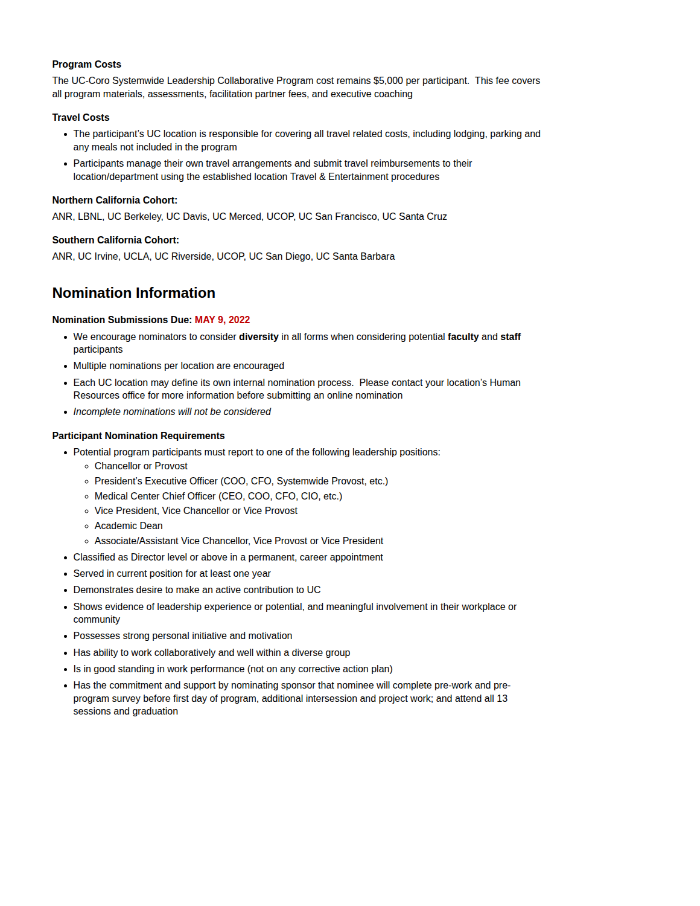Program Costs
The UC-Coro Systemwide Leadership Collaborative Program cost remains $5,000 per participant. This fee covers all program materials, assessments, facilitation partner fees, and executive coaching
Travel Costs
The participant’s UC location is responsible for covering all travel related costs, including lodging, parking and any meals not included in the program
Participants manage their own travel arrangements and submit travel reimbursements to their location/department using the established location Travel & Entertainment procedures
Northern California Cohort:
ANR, LBNL, UC Berkeley, UC Davis, UC Merced, UCOP, UC San Francisco, UC Santa Cruz
Southern California Cohort:
ANR, UC Irvine, UCLA, UC Riverside, UCOP, UC San Diego, UC Santa Barbara
Nomination Information
Nomination Submissions Due: MAY 9, 2022
We encourage nominators to consider diversity in all forms when considering potential faculty and staff participants
Multiple nominations per location are encouraged
Each UC location may define its own internal nomination process. Please contact your location’s Human Resources office for more information before submitting an online nomination
Incomplete nominations will not be considered
Participant Nomination Requirements
Potential program participants must report to one of the following leadership positions:
Chancellor or Provost
President’s Executive Officer (COO, CFO, Systemwide Provost, etc.)
Medical Center Chief Officer (CEO, COO, CFO, CIO, etc.)
Vice President, Vice Chancellor or Vice Provost
Academic Dean
Associate/Assistant Vice Chancellor, Vice Provost or Vice President
Classified as Director level or above in a permanent, career appointment
Served in current position for at least one year
Demonstrates desire to make an active contribution to UC
Shows evidence of leadership experience or potential, and meaningful involvement in their workplace or community
Possesses strong personal initiative and motivation
Has ability to work collaboratively and well within a diverse group
Is in good standing in work performance (not on any corrective action plan)
Has the commitment and support by nominating sponsor that nominee will complete pre-work and pre-program survey before first day of program, additional intersession and project work; and attend all 13 sessions and graduation